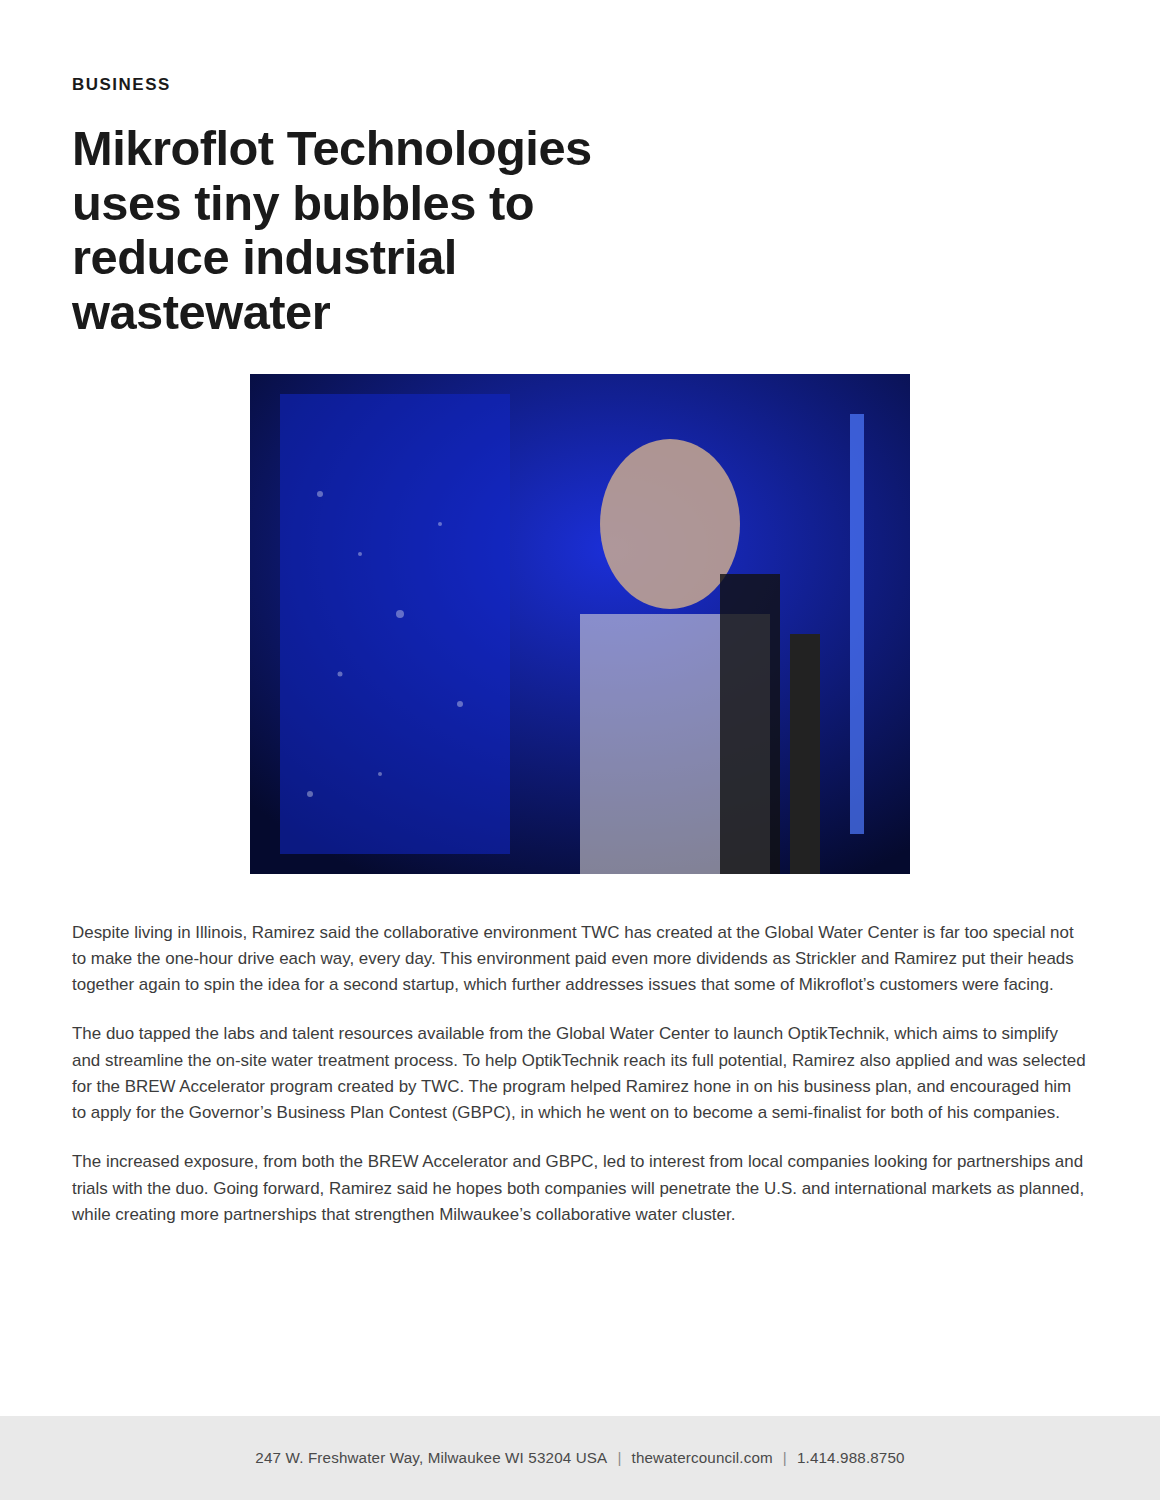Business
Mikroflot Technologies uses tiny bubbles to reduce industrial wastewater
Despite living in Illinois, Ramirez said the collaborative environment TWC has created at the Global Water Center is far too special not to make the one-hour drive each way, every day. This environment paid even more dividends as Strickler and Ramirez put their heads together again to spin the idea for a second startup, which further addresses issues that some of Mikroflot’s customers were facing.
The duo tapped the labs and talent resources available from the Global Water Center to launch OptikTechnik, which aims to simplify and streamline the on-site water treatment process. To help OptikTechnik reach its full potential, Ramirez also applied and was selected for the BREW Accelerator program created by TWC. The program helped Ramirez hone in on his business plan, and encouraged him to apply for the Governor’s Business Plan Contest (GBPC), in which he went on to become a semi-finalist for both of his companies.
The increased exposure, from both the BREW Accelerator and GBPC, led to interest from local companies looking for partnerships and trials with the duo. Going forward, Ramirez said he hopes both companies will penetrate the U.S. and international markets as planned, while creating more partnerships that strengthen Milwaukee’s collaborative water cluster.
247 W. Freshwater Way, Milwaukee WI 53204 USA|thewatercouncil.com|1.414.988.8750